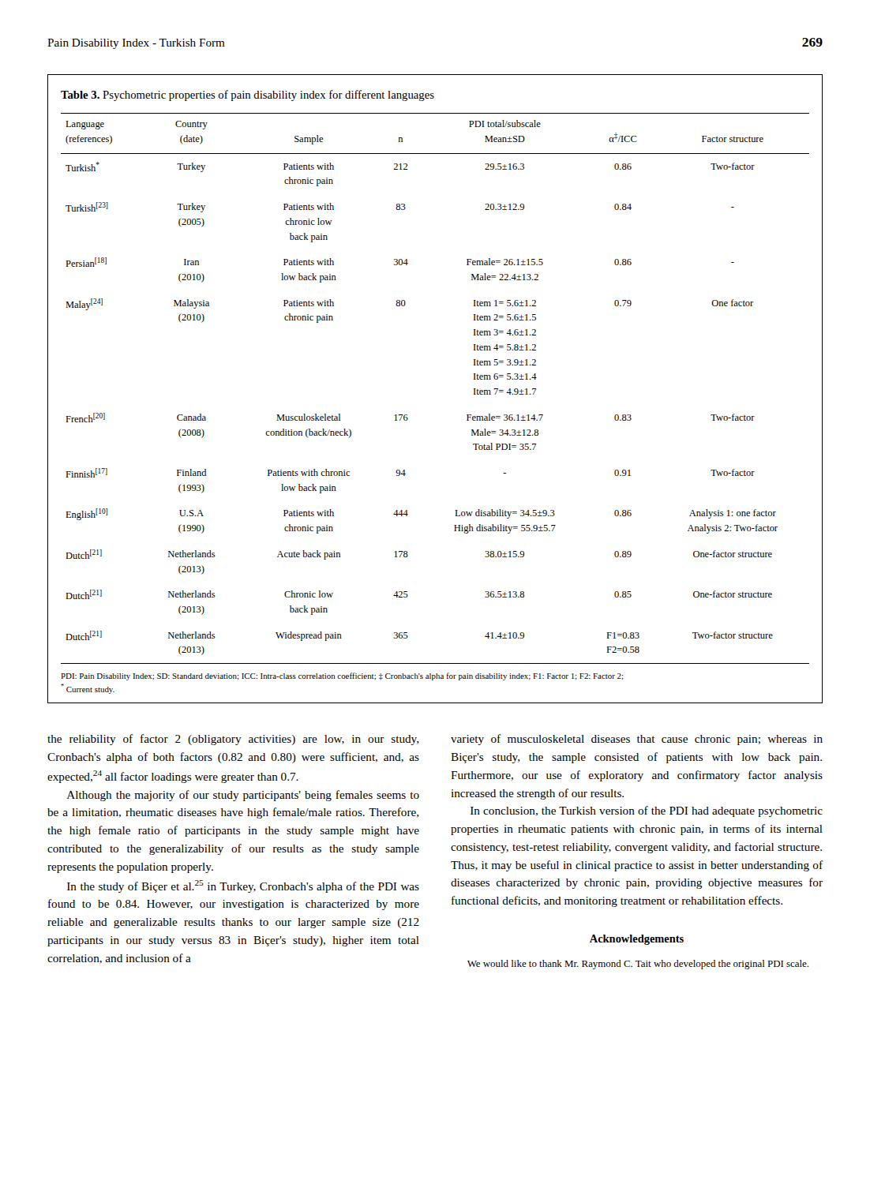Pain Disability Index - Turkish Form 269
Table 3. Psychometric properties of pain disability index for different languages
| Language (references) | Country (date) | Sample | n | PDI total/subscale Mean±SD | α ‡ /ICC | Factor structure |
| --- | --- | --- | --- | --- | --- | --- |
| Turkish * | Turkey | Patients with chronic pain | 212 | 29.5±16.3 | 0.86 | Two-factor |
| Turkish [23] | Turkey (2005) | Patients with chronic low back pain | 83 | 20.3±12.9 | 0.84 | - |
| Persian [18] | Iran (2010) | Patients with low back pain | 304 | Female= 26.1±15.5 Male= 22.4±13.2 | 0.86 | - |
| Malay [24] | Malaysia (2010) | Patients with chronic pain | 80 | Item 1= 5.6±1.2 Item 2= 5.6±1.5 Item 3= 4.6±1.2 Item 4= 5.8±1.2 Item 5= 3.9±1.2 Item 6= 5.3±1.4 Item 7= 4.9±1.7 | 0.79 | One factor |
| French [20] | Canada (2008) | Musculoskeletal condition (back/neck) | 176 | Female= 36.1±14.7 Male= 34.3±12.8 Total PDI= 35.7 | 0.83 | Two-factor |
| Finnish [17] | Finland (1993) | Patients with chronic low back pain | 94 | - | 0.91 | Two-factor |
| English [10] | U.S.A (1990) | Patients with chronic pain | 444 | Low disability= 34.5±9.3 High disability= 55.9±5.7 | 0.86 | Analysis 1: one factor Analysis 2: Two-factor |
| Dutch [21] | Netherlands (2013) | Acute back pain | 178 | 38.0±15.9 | 0.89 | One-factor structure |
| Dutch [21] | Netherlands (2013) | Chronic low back pain | 425 | 36.5±13.8 | 0.85 | One-factor structure |
| Dutch [21] | Netherlands (2013) | Widespread pain | 365 | 41.4±10.9 | F1=0.83 F2=0.58 | Two-factor structure |
PDI: Pain Disability Index; SD: Standard deviation; ICC: Intra-class correlation coefficient; ‡ Cronbach's alpha for pain disability index; F1: Factor 1; F2: Factor 2;
* Current study.
the reliability of factor 2 (obligatory activities) are low, in our study, Cronbach's alpha of both factors (0.82 and 0.80) were sufficient, and, as expected,24 all factor loadings were greater than 0.7.
Although the majority of our study participants' being females seems to be a limitation, rheumatic diseases have high female/male ratios. Therefore, the high female ratio of participants in the study sample might have contributed to the generalizability of our results as the study sample represents the population properly.
In the study of Biçer et al.25 in Turkey, Cronbach's alpha of the PDI was found to be 0.84. However, our investigation is characterized by more reliable and generalizable results thanks to our larger sample size (212 participants in our study versus 83 in Biçer's study), higher item total correlation, and inclusion of a
variety of musculoskeletal diseases that cause chronic pain; whereas in Biçer's study, the sample consisted of patients with low back pain. Furthermore, our use of exploratory and confirmatory factor analysis increased the strength of our results.
In conclusion, the Turkish version of the PDI had adequate psychometric properties in rheumatic patients with chronic pain, in terms of its internal consistency, test-retest reliability, convergent validity, and factorial structure. Thus, it may be useful in clinical practice to assist in better understanding of diseases characterized by chronic pain, providing objective measures for functional deficits, and monitoring treatment or rehabilitation effects.
Acknowledgements
We would like to thank Mr. Raymond C. Tait who developed the original PDI scale.